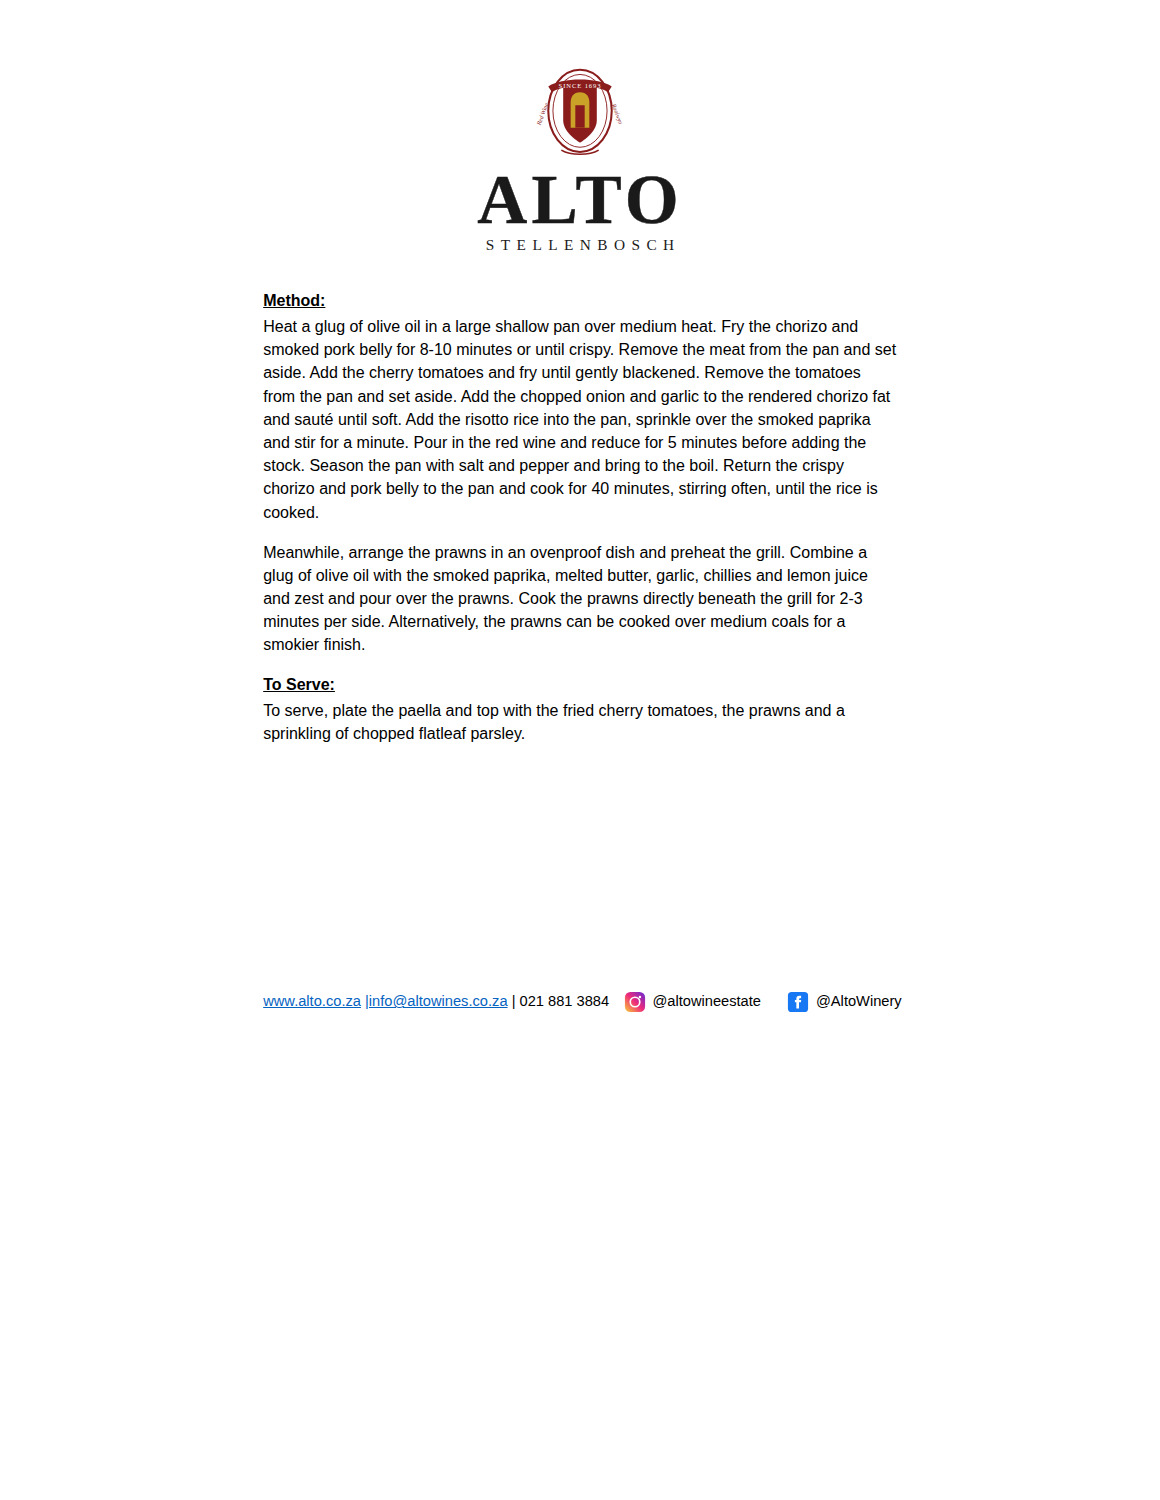SINCE 1693 Red Wine Rooiwyn
ALTO
STELLENBOSCH
Method:
Heat a glug of olive oil in a large shallow pan over medium heat. Fry the chorizo and smoked pork belly for 8-10 minutes or until crispy. Remove the meat from the pan and set aside. Add the cherry tomatoes and fry until gently blackened. Remove the tomatoes from the pan and set aside. Add the chopped onion and garlic to the rendered chorizo fat and sauté until soft. Add the risotto rice into the pan, sprinkle over the smoked paprika and stir for a minute. Pour in the red wine and reduce for 5 minutes before adding the stock. Season the pan with salt and pepper and bring to the boil. Return the crispy chorizo and pork belly to the pan and cook for 40 minutes, stirring often, until the rice is cooked.
Meanwhile, arrange the prawns in an ovenproof dish and preheat the grill. Combine a glug of olive oil with the smoked paprika, melted butter, garlic, chillies and lemon juice and zest and pour over the prawns. Cook the prawns directly beneath the grill for 2-3 minutes per side. Alternatively, the prawns can be cooked over medium coals for a smokier finish.
To Serve:
To serve, plate the paella and top with the fried cherry tomatoes, the prawns and a sprinkling of chopped flatleaf parsley.
www.alto.co.za |info@altowines.co.za | 021 881 3884
@altowineestate @AltoWinery